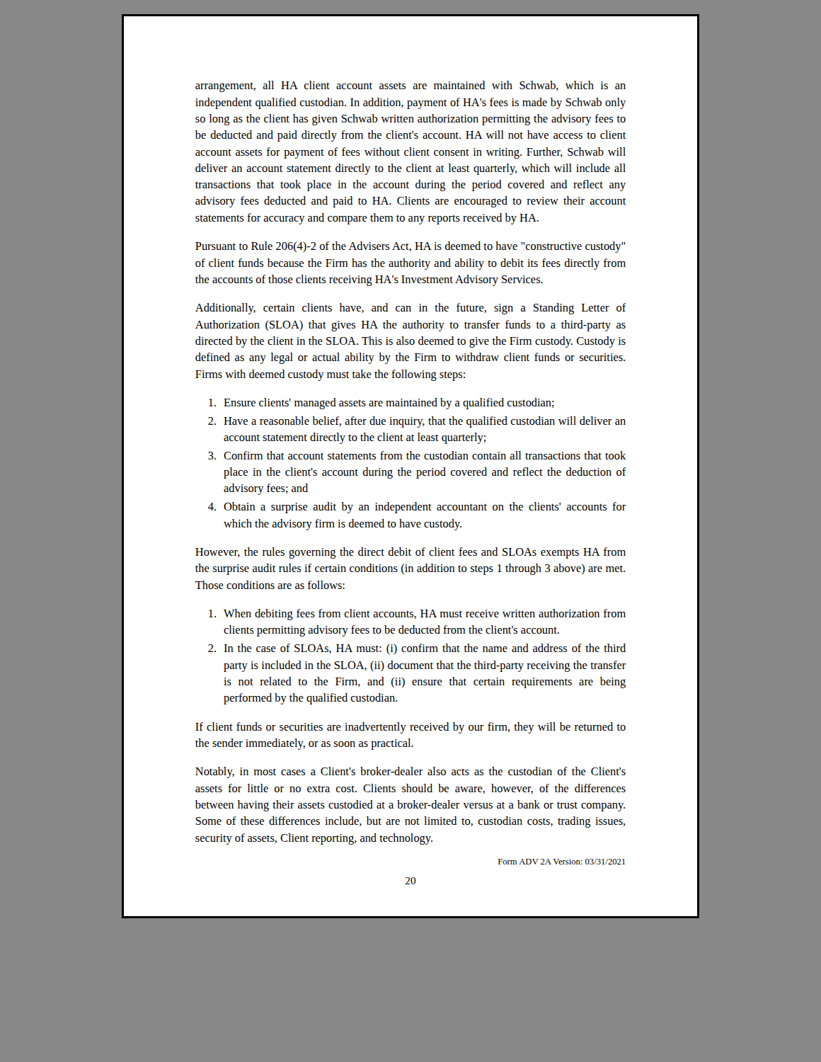arrangement, all HA client account assets are maintained with Schwab, which is an independent qualified custodian. In addition, payment of HA's fees is made by Schwab only so long as the client has given Schwab written authorization permitting the advisory fees to be deducted and paid directly from the client's account. HA will not have access to client account assets for payment of fees without client consent in writing. Further, Schwab will deliver an account statement directly to the client at least quarterly, which will include all transactions that took place in the account during the period covered and reflect any advisory fees deducted and paid to HA. Clients are encouraged to review their account statements for accuracy and compare them to any reports received by HA.
Pursuant to Rule 206(4)-2 of the Advisers Act, HA is deemed to have "constructive custody" of client funds because the Firm has the authority and ability to debit its fees directly from the accounts of those clients receiving HA's Investment Advisory Services.
Additionally, certain clients have, and can in the future, sign a Standing Letter of Authorization (SLOA) that gives HA the authority to transfer funds to a third-party as directed by the client in the SLOA. This is also deemed to give the Firm custody. Custody is defined as any legal or actual ability by the Firm to withdraw client funds or securities. Firms with deemed custody must take the following steps:
Ensure clients' managed assets are maintained by a qualified custodian;
Have a reasonable belief, after due inquiry, that the qualified custodian will deliver an account statement directly to the client at least quarterly;
Confirm that account statements from the custodian contain all transactions that took place in the client's account during the period covered and reflect the deduction of advisory fees; and
Obtain a surprise audit by an independent accountant on the clients' accounts for which the advisory firm is deemed to have custody.
However, the rules governing the direct debit of client fees and SLOAs exempts HA from the surprise audit rules if certain conditions (in addition to steps 1 through 3 above) are met. Those conditions are as follows:
When debiting fees from client accounts, HA must receive written authorization from clients permitting advisory fees to be deducted from the client's account.
In the case of SLOAs, HA must: (i) confirm that the name and address of the third party is included in the SLOA, (ii) document that the third-party receiving the transfer is not related to the Firm, and (ii) ensure that certain requirements are being performed by the qualified custodian.
If client funds or securities are inadvertently received by our firm, they will be returned to the sender immediately, or as soon as practical.
Notably, in most cases a Client's broker-dealer also acts as the custodian of the Client's assets for little or no extra cost. Clients should be aware, however, of the differences between having their assets custodied at a broker-dealer versus at a bank or trust company. Some of these differences include, but are not limited to, custodian costs, trading issues, security of assets, Client reporting, and technology.
Form ADV 2A Version: 03/31/2021
20